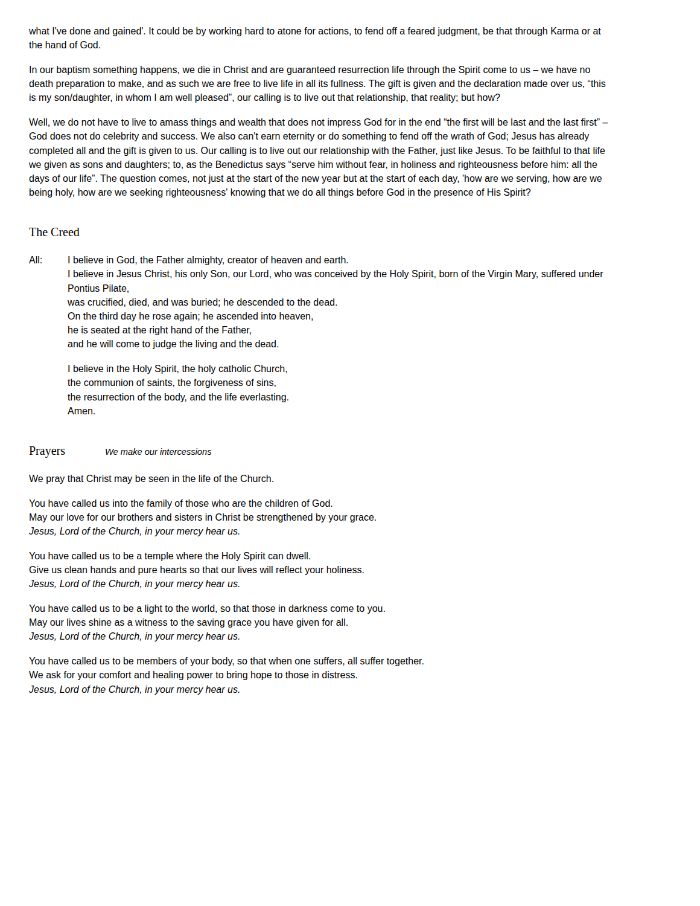what I've done and gained'. It could be by working hard to atone for actions, to fend off a feared judgment, be that through Karma or at the hand of God.
In our baptism something happens, we die in Christ and are guaranteed resurrection life through the Spirit come to us – we have no death preparation to make, and as such we are free to live life in all its fullness. The gift is given and the declaration made over us, “this is my son/daughter, in whom I am well pleased”, our calling is to live out that relationship, that reality; but how?
Well, we do not have to live to amass things and wealth that does not impress God for in the end “the first will be last and the last first” – God does not do celebrity and success. We also can't earn eternity or do something to fend off the wrath of God; Jesus has already completed all and the gift is given to us. Our calling is to live out our relationship with the Father, just like Jesus. To be faithful to that life we given as sons and daughters; to, as the Benedictus says “serve him without fear, in holiness and righteousness before him: all the days of our life”. The question comes, not just at the start of the new year but at the start of each day, 'how are we serving, how are we being holy, how are we seeking righteousness' knowing that we do all things before God in the presence of His Spirit?
The Creed
All:
I believe in God, the Father almighty, creator of heaven and earth.
I believe in Jesus Christ, his only Son, our Lord, who was conceived by the Holy Spirit, born of the Virgin Mary, suffered under Pontius Pilate,
was crucified, died, and was buried; he descended to the dead.
On the third day he rose again; he ascended into heaven,
he is seated at the right hand of the Father,
and he will come to judge the living and the dead.
I believe in the Holy Spirit, the holy catholic Church,
the communion of saints, the forgiveness of sins,
the resurrection of the body, and the life everlasting.
Amen.
PrayersWe make our intercessions
We pray that Christ may be seen in the life of the Church.
You have called us into the family of those who are the children of God.
May our love for our brothers and sisters in Christ be strengthened by your grace.
Jesus, Lord of the Church, in your mercy hear us.
You have called us to be a temple where the Holy Spirit can dwell.
Give us clean hands and pure hearts so that our lives will reflect your holiness.
Jesus, Lord of the Church, in your mercy hear us.
You have called us to be a light to the world, so that those in darkness come to you.
May our lives shine as a witness to the saving grace you have given for all.
Jesus, Lord of the Church, in your mercy hear us.
You have called us to be members of your body, so that when one suffers, all suffer together.
We ask for your comfort and healing power to bring hope to those in distress.
Jesus, Lord of the Church, in your mercy hear us.